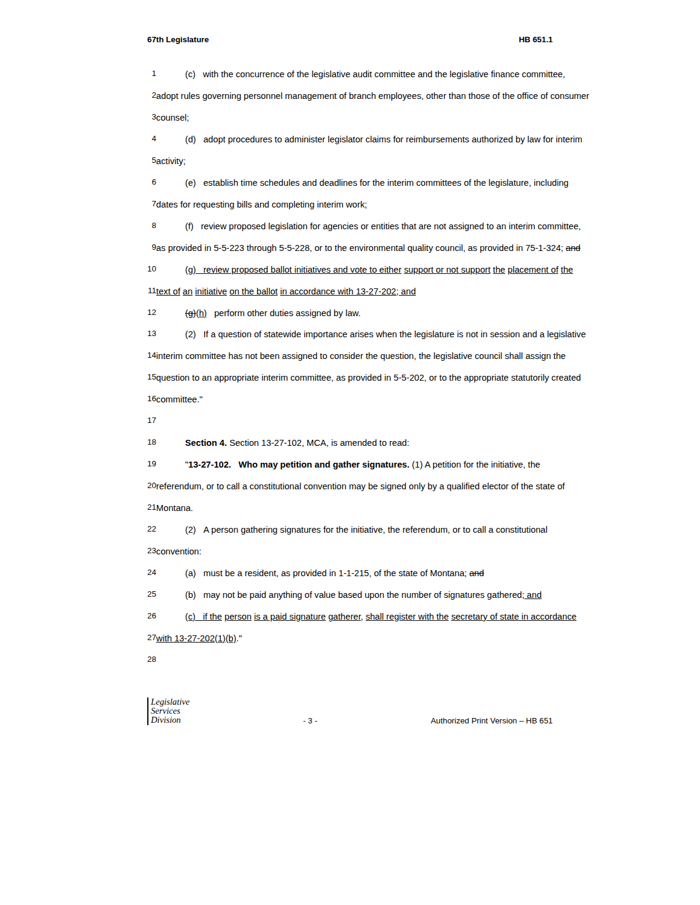67th Legislature
HB 651.1
| 1 | (c) with the concurrence of the legislative audit committee and the legislative finance committee, |
| 2 | adopt rules governing personnel management of branch employees, other than those of the office of consumer |
| 3 | counsel; |
| 4 | (d) adopt procedures to administer legislator claims for reimbursements authorized by law for interim |
| 5 | activity; |
| 6 | (e) establish time schedules and deadlines for the interim committees of the legislature, including |
| 7 | dates for requesting bills and completing interim work; |
| 8 | (f) review proposed legislation for agencies or entities that are not assigned to an interim committee, |
| 9 | as provided in 5-5-223 through 5-5-228, or to the environmental quality council, as provided in 75-1-324; and |
| 10 | (g) review proposed ballot initiatives and vote to either support or not support the placement of the |
| 11 | text of an initiative on the ballot in accordance with 13-27-202; and |
| 12 | (g) (h) perform other duties assigned by law. |
| 13 | (2) If a question of statewide importance arises when the legislature is not in session and a legislative |
| 14 | interim committee has not been assigned to consider the question, the legislative council shall assign the |
| 15 | question to an appropriate interim committee, as provided in 5-5-202, or to the appropriate statutorily created |
| 16 | committee." |
| 17 | |
| 18 | Section 4. Section 13-27-102, MCA, is amended to read: |
| 19 | " 13-27-102. Who may petition and gather signatures. (1) A petition for the initiative, the |
| 20 | referendum, or to call a constitutional convention may be signed only by a qualified elector of the state of |
| 21 | Montana. |
| 22 | (2) A person gathering signatures for the initiative, the referendum, or to call a constitutional |
| 23 | convention: |
| 24 | (a) must be a resident, as provided in 1-1-215, of the state of Montana; and |
| 25 | (b) may not be paid anything of value based upon the number of signatures gathered ; and |
| 26 | (c) if the person is a paid signature gatherer, shall register with the secretary of state in accordance |
| 27 | with 13-27-202(1)(b) ." |
| 28 | |
Legislative Services Division
- 3 -
Authorized Print Version – HB 651